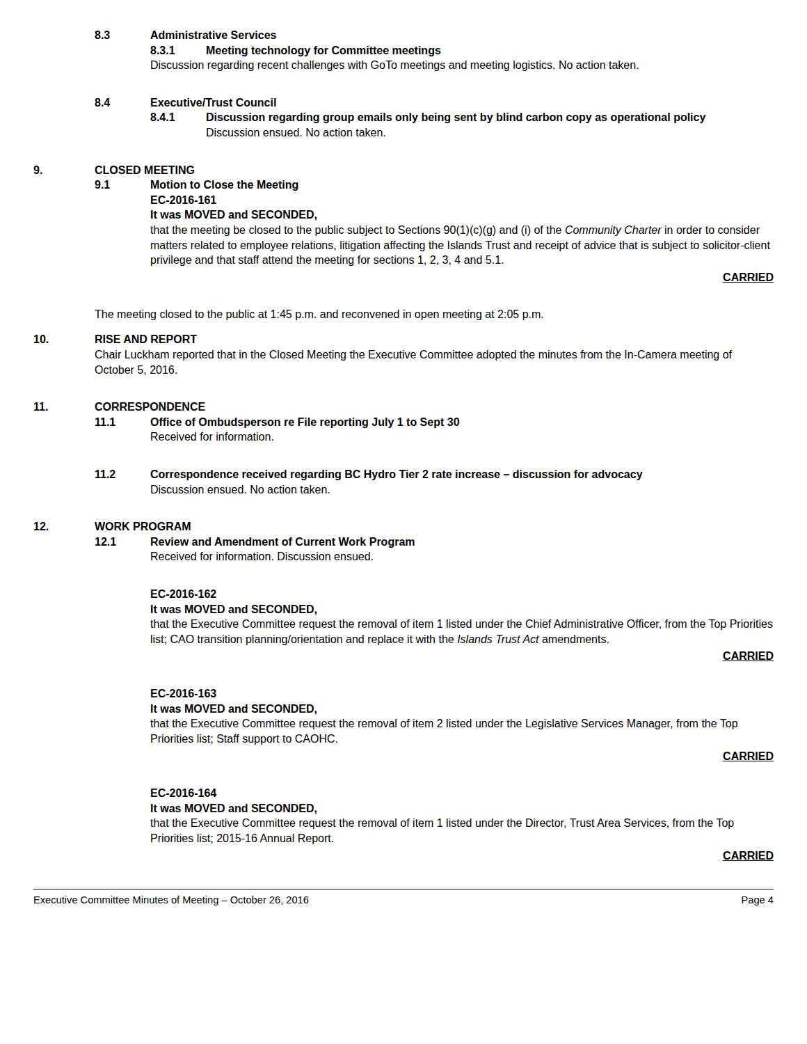8.3
Administrative Services
8.3.1
Meeting technology for Committee meetings
Discussion regarding recent challenges with GoTo meetings and meeting logistics. No action taken.
8.4
Executive/Trust Council
8.4.1
Discussion regarding group emails only being sent by blind carbon copy as operational policy
Discussion ensued. No action taken.
9.
CLOSED MEETING
9.1
Motion to Close the Meeting
EC-2016-161
It was MOVED and SECONDED,
that the meeting be closed to the public subject to Sections 90(1)(c)(g) and (i) of the Community Charter in order to consider matters related to employee relations, litigation affecting the Islands Trust and receipt of advice that is subject to solicitor-client privilege and that staff attend the meeting for sections 1, 2, 3, 4 and 5.1.
CARRIED
The meeting closed to the public at 1:45 p.m. and reconvened in open meeting at 2:05 p.m.
10.
RISE AND REPORT
Chair Luckham reported that in the Closed Meeting the Executive Committee adopted the minutes from the In-Camera meeting of October 5, 2016.
11.
CORRESPONDENCE
11.1
Office of Ombudsperson re File reporting July 1 to Sept 30
Received for information.
11.2
Correspondence received regarding BC Hydro Tier 2 rate increase – discussion for advocacy
Discussion ensued. No action taken.
12.
WORK PROGRAM
12.1
Review and Amendment of Current Work Program
Received for information. Discussion ensued.
EC-2016-162
It was MOVED and SECONDED,
that the Executive Committee request the removal of item 1 listed under the Chief Administrative Officer, from the Top Priorities list; CAO transition planning/orientation and replace it with the Islands Trust Act amendments.
CARRIED
EC-2016-163
It was MOVED and SECONDED,
that the Executive Committee request the removal of item 2 listed under the Legislative Services Manager, from the Top Priorities list; Staff support to CAOHC.
CARRIED
EC-2016-164
It was MOVED and SECONDED,
that the Executive Committee request the removal of item 1 listed under the Director, Trust Area Services, from the Top Priorities list; 2015-16 Annual Report.
CARRIED
Executive Committee Minutes of Meeting – October 26, 2016
Page 4